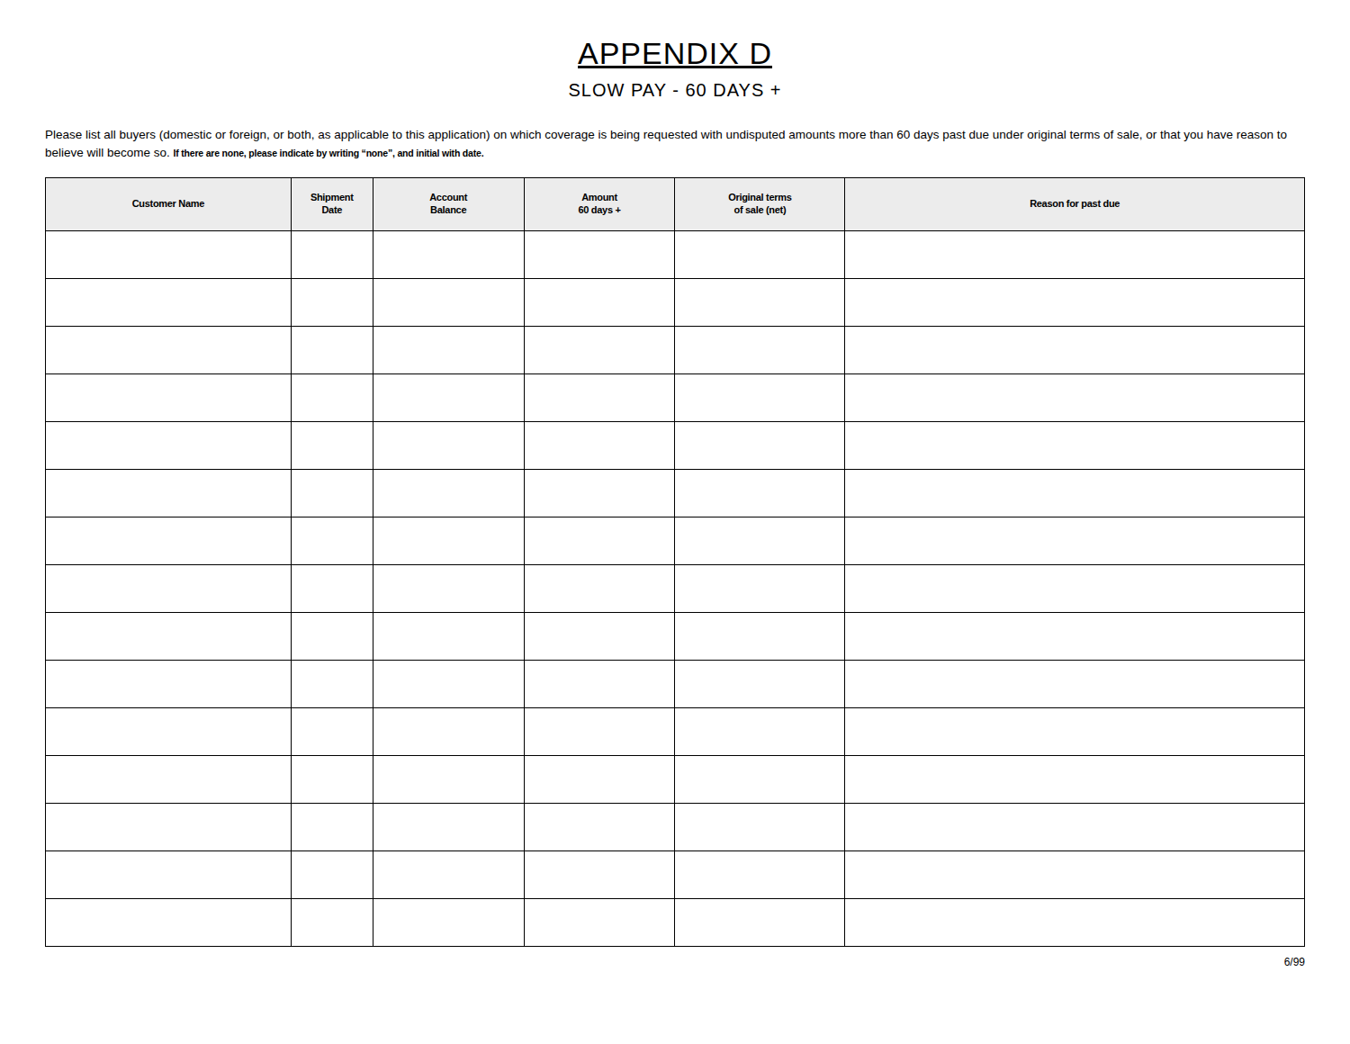APPENDIX D
SLOW PAY - 60 DAYS +
Please list all buyers (domestic or foreign, or both, as applicable to this application) on which coverage is being requested with undisputed amounts more than 60 days past due under original terms of sale, or that you have reason to believe will become so. If there are none, please indicate by writing “none”, and initial with date.
| Customer Name | Shipment Date | Account Balance | Amount 60 days + | Original terms of sale (net) | Reason for past due |
| --- | --- | --- | --- | --- | --- |
6/99